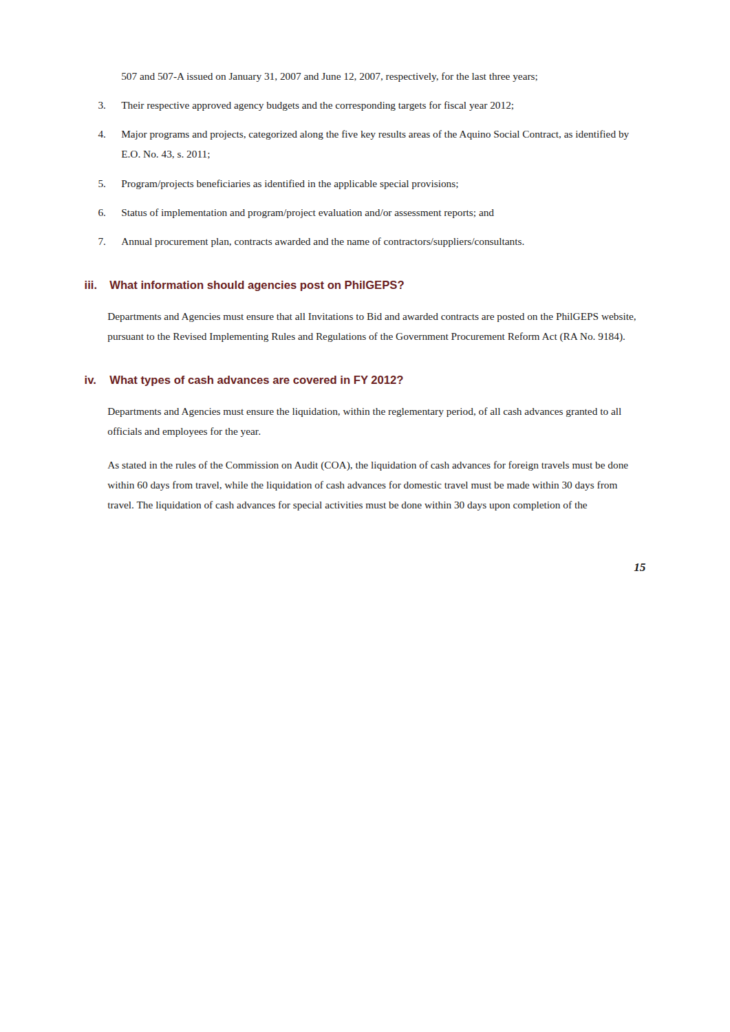507 and 507-A issued on January 31, 2007 and June 12, 2007, respectively, for the last three years;
Their respective approved agency budgets and the corresponding targets for fiscal year 2012;
Major programs and projects, categorized along the five key results areas of the Aquino Social Contract, as identified by E.O. No. 43, s. 2011;
Program/projects beneficiaries as identified in the applicable special provisions;
Status of implementation and program/project evaluation and/or assessment reports; and
Annual procurement plan, contracts awarded and the name of contractors/suppliers/consultants.
iii. What information should agencies post on PhilGEPS?
Departments and Agencies must ensure that all Invitations to Bid and awarded contracts are posted on the PhilGEPS website, pursuant to the Revised Implementing Rules and Regulations of the Government Procurement Reform Act (RA No. 9184).
iv. What types of cash advances are covered in FY 2012?
Departments and Agencies must ensure the liquidation, within the reglementary period, of all cash advances granted to all officials and employees for the year.
As stated in the rules of the Commission on Audit (COA), the liquidation of cash advances for foreign travels must be done within 60 days from travel, while the liquidation of cash advances for domestic travel must be made within 30 days from travel. The liquidation of cash advances for special activities must be done within 30 days upon completion of the
15